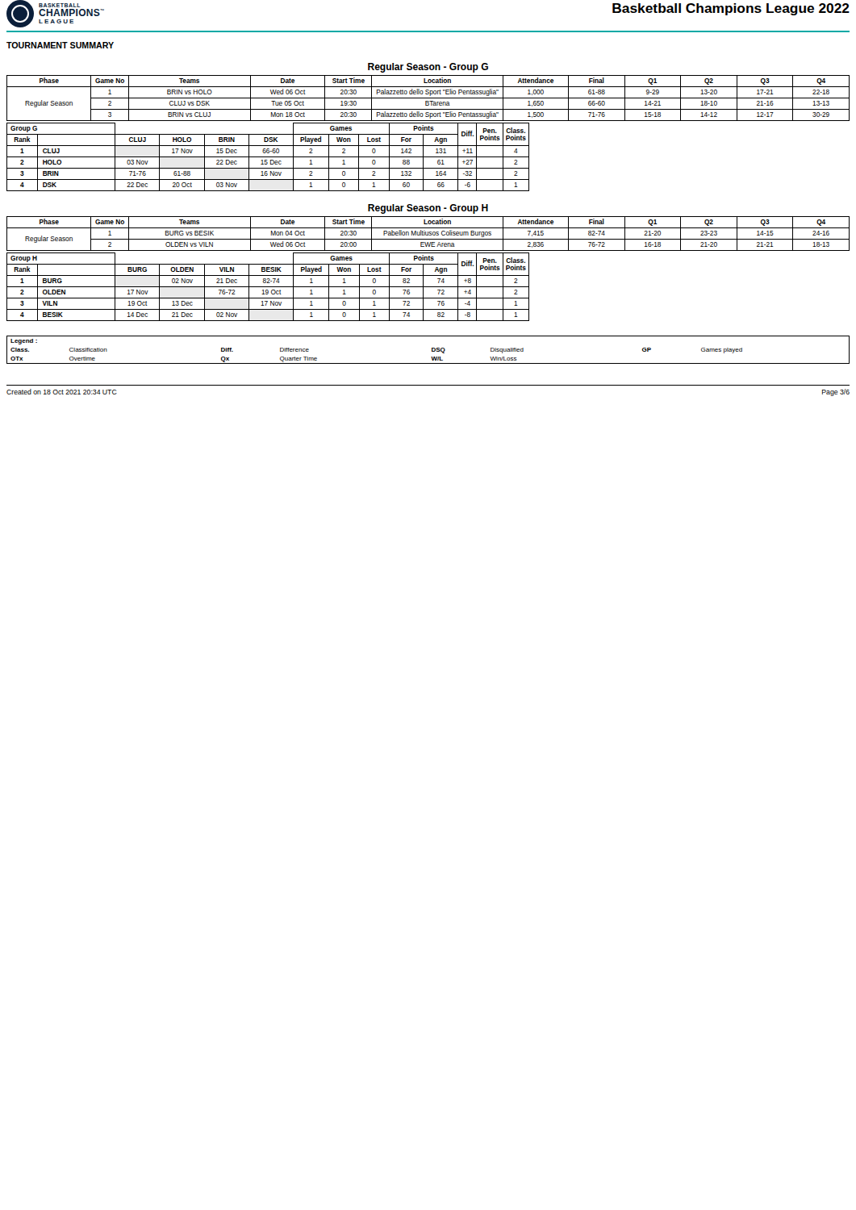BASKETBALL
CHAMPIONS™
LEAGUE
Basketball Champions League 2022
TOURNAMENT SUMMARY
Regular Season - Group G
| Phase | Game No | Teams | Date | Start Time | Location | Attendance | Final | Q1 | Q2 | Q3 | Q4 |
| --- | --- | --- | --- | --- | --- | --- | --- | --- | --- | --- | --- |
| Regular Season | 1 | BRIN vs HOLO | Wed 06 Oct | 20:30 | Palazzetto dello Sport "Elio Pentassuglia" | 1,000 | 61-88 | 9-29 | 13-20 | 17-21 | 22-18 |
| 2 | CLUJ vs DSK | Tue 05 Oct | 19:30 | BTarena | 1,650 | 66-60 | 14-21 | 18-10 | 21-16 | 13-13 |
| 3 | BRIN vs CLUJ | Mon 18 Oct | 20:30 | Palazzetto dello Sport "Elio Pentassuglia" | 1,500 | 71-76 | 15-18 | 14-12 | 12-17 | 30-29 |
| Group G | | | | | Games | Points | Diff. | Pen. Points | Class. Points |
| --- | --- | --- | --- | --- | --- | --- | --- | --- | --- |
| Rank | | CLUJ | HOLO | BRIN | DSK | Played | Won | Lost | For | Agn |
| 1 | CLUJ | | 17 Nov | 15 Dec | 66-60 | 2 | 2 | 0 | 142 | 131 | +11 | | 4 |
| 2 | HOLO | 03 Nov | | 22 Dec | 15 Dec | 1 | 1 | 0 | 88 | 61 | +27 | | 2 |
| 3 | BRIN | 71-76 | 61-88 | | 16 Nov | 2 | 0 | 2 | 132 | 164 | -32 | | 2 |
| 4 | DSK | 22 Dec | 20 Oct | 03 Nov | | 1 | 0 | 1 | 60 | 66 | -6 | | 1 |
Regular Season - Group H
| Phase | Game No | Teams | Date | Start Time | Location | Attendance | Final | Q1 | Q2 | Q3 | Q4 |
| --- | --- | --- | --- | --- | --- | --- | --- | --- | --- | --- | --- |
| Regular Season | 1 | BURG vs BESIK | Mon 04 Oct | 20:30 | Pabellon Multiusos Coliseum Burgos | 7,415 | 82-74 | 21-20 | 23-23 | 14-15 | 24-16 |
| 2 | OLDEN vs VILN | Wed 06 Oct | 20:00 | EWE Arena | 2,836 | 76-72 | 16-18 | 21-20 | 21-21 | 18-13 |
| Group H | | | | | Games | Points | Diff. | Pen. Points | Class. Points |
| --- | --- | --- | --- | --- | --- | --- | --- | --- | --- |
| Rank | | BURG | OLDEN | VILN | BESIK | Played | Won | Lost | For | Agn |
| 1 | BURG | | 02 Nov | 21 Dec | 82-74 | 1 | 1 | 0 | 82 | 74 | +8 | | 2 |
| 2 | OLDEN | 17 Nov | | 76-72 | 19 Oct | 1 | 1 | 0 | 76 | 72 | +4 | | 2 |
| 3 | VILN | 19 Oct | 13 Dec | | 17 Nov | 1 | 0 | 1 | 72 | 76 | -4 | | 1 |
| 4 | BESIK | 14 Dec | 21 Dec | 02 Nov | | 1 | 0 | 1 | 74 | 82 | -8 | | 1 |
| Legend : | |
| Class. | Classification | Diff. | Difference | DSQ | Disqualified | GP | Games played |
| OTx | Overtime | Qx | Quarter Time | W/L | Win/Loss | | |
Created on 18 Oct 2021 20:34 UTC
Page 3/6